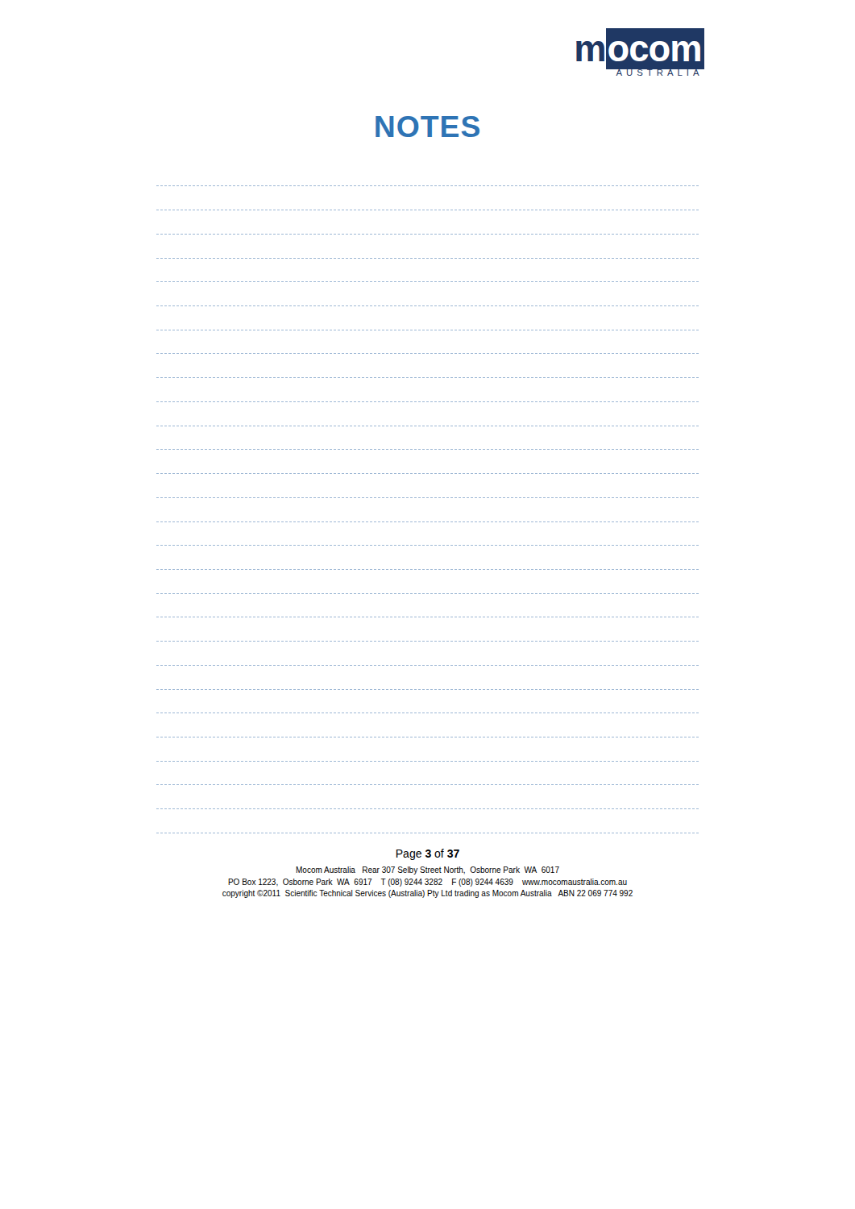mocom
AUSTRALIA
NOTES
Page 3 of 37
Mocom Australia Rear 307 Selby Street North, Osborne Park WA 6017
PO Box 1223, Osborne Park WA 6917 T (08) 9244 3282 F (08) 9244 4639 www.mocomaustralia.com.au
copyright ©2011 Scientific Technical Services (Australia) Pty Ltd trading as Mocom Australia ABN 22 069 774 992